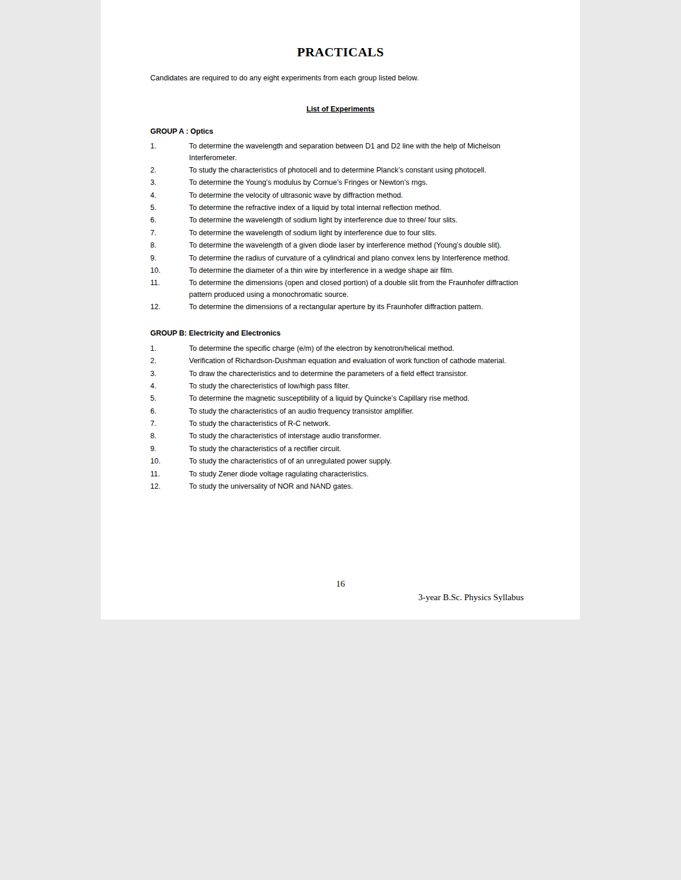PRACTICALS
Candidates are required to do any eight experiments from each group listed below.
List of Experiments
GROUP A : Optics
To determine the wavelength and separation between D1 and D2 line with the help of Michelson Interferometer.
To study the characteristics of photocell and to determine Planck’s constant using photocell.
To determine the Young’s modulus by Cornue’s Fringes or Newton’s rngs.
To determine the velocity of ultrasonic wave by diffraction method.
To determine the refractive index of a liquid by total internal reflection method.
To determine the wavelength of sodium light by interference due to three/ four slits.
To determine the wavelength of sodium light by interference due to four slits.
To determine the wavelength of a given diode laser by interference method (Young’s double slit).
To determine the radius of curvature of a cylindrical and plano convex lens by Interference method.
To determine the diameter of a thin wire by interference in a wedge shape air film.
To determine the dimensions (open and closed portion) of a double slit from the Fraunhofer diffraction pattern produced using a monochromatic source.
To determine the dimensions of a rectangular aperture by its Fraunhofer diffraction pattern.
GROUP B: Electricity and Electronics
To determine the specific charge (e/m) of the electron by kenotron/helical method.
Verification of Richardson-Dushman equation and evaluation of work function of cathode material.
To draw the charecteristics and to determine the parameters of a field effect transistor.
To study the charecteristics of low/high pass filter.
To determine the magnetic susceptibility of a liquid by Quincke’s Capillary rise method.
To study the characteristics of an audio frequency transistor amplifier.
To study the characteristics of R-C network.
To study the characteristics of interstage audio transformer.
To study the characteristics of a rectifier circuit.
To study the characteristics of of an unregulated power supply.
To study Zener diode voltage ragulating characteristics.
To study the universality of NOR and NAND gates.
16
3-year B.Sc. Physics Syllabus